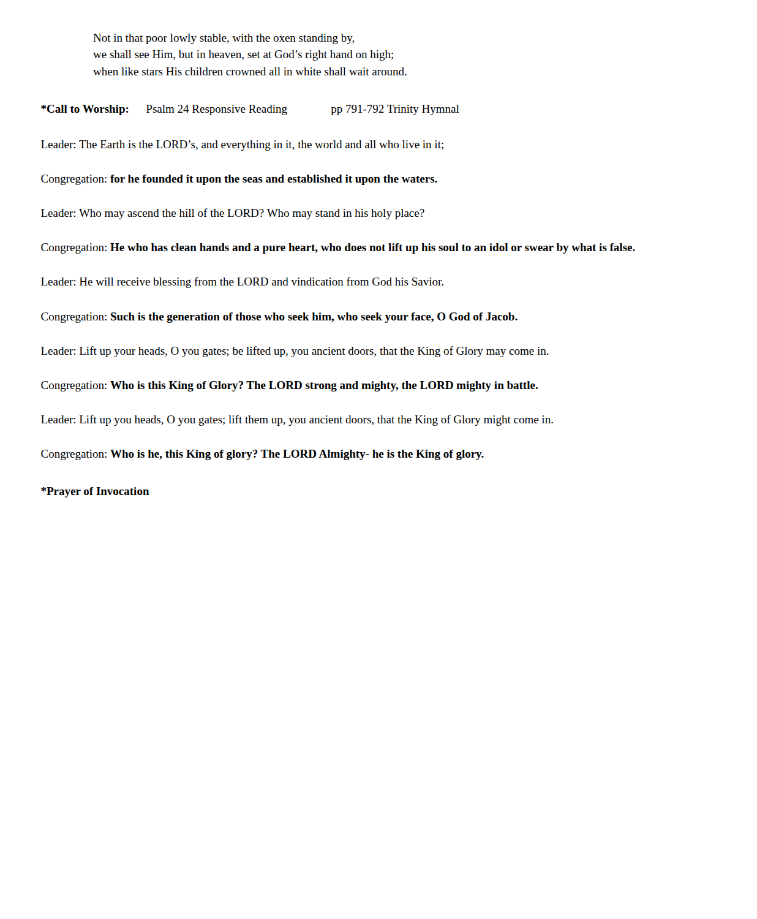Not in that poor lowly stable, with the oxen standing by,
we shall see Him, but in heaven, set at God’s right hand on high;
when like stars His children crowned all in white shall wait around.
*Call to Worship: Psalm 24 Responsive Reading pp 791-792 Trinity Hymnal
Leader: The Earth is the LORD’s, and everything in it, the world and all who live in it;
Congregation: for he founded it upon the seas and established it upon the waters.
Leader: Who may ascend the hill of the LORD? Who may stand in his holy place?
Congregation: He who has clean hands and a pure heart, who does not lift up his soul to an idol or swear by what is false.
Leader: He will receive blessing from the LORD and vindication from God his Savior.
Congregation: Such is the generation of those who seek him, who seek your face, O God of Jacob.
Leader: Lift up your heads, O you gates; be lifted up, you ancient doors, that the King of Glory may come in.
Congregation: Who is this King of Glory? The LORD strong and mighty, the LORD mighty in battle.
Leader: Lift up you heads, O you gates; lift them up, you ancient doors, that the King of Glory might come in.
Congregation: Who is he, this King of glory? The LORD Almighty- he is the King of glory.
*Prayer of Invocation